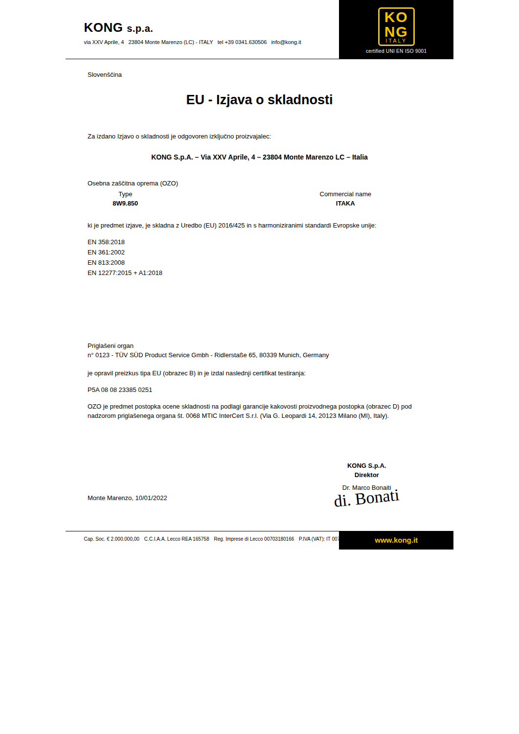KONG s.p.a.
via XXV Aprile, 4 23804 Monte Marenzo (LC) - ITALY tel +39 0341.630506 info@kong.it
KO
NG
ITALY
certified UNI EN ISO 9001
Slovenščina
EU - Izjava o skladnosti
Za izdano Izjavo o skladnosti je odgovoren izključno proizvajalec:
KONG S.p.A. – Via XXV Aprile, 4 – 23804 Monte Marenzo LC – Italia
Osebna zaščitna oprema (OZO)
| Type | | Commercial name |
| 8W9.850 | | ITAKA |
ki je predmet izjave, je skladna z Uredbo (EU) 2016/425 in s harmoniziranimi standardi Evropske unije:
EN 358:2018
EN 361:2002
EN 813:2008
EN 12277:2015 + A1:2018
Priglašeni organ
n° 0123 - TÜV SÜD Product Service Gmbh - Ridlerstaße 65, 80339 Munich, Germany
je opravil preizkus tipa EU (obrazec B) in je izdal naslednji certifikat testiranja:
P5A 08 08 23385 0251
OZO je predmet postopka ocene skladnosti na podlagi garancije kakovosti proizvodnega postopka (obrazec D) pod nadzorom priglašenega organa št. 0068 MTIC InterCert S.r.l. (Via G. Leopardi 14, 20123 Milano (MI), Italy).
Monte Marenzo, 10/01/2022
KONG S.p.A.
Direktor
Dr. Marco Bonaiti
di. Bonati
Cap. Soc. € 2.000.000,00 C.C.I.A.A. Lecco REA 165758 Reg. Imprese di Lecco 00703180166 P.IVA (VAT): IT 00703180166
www.kong.it